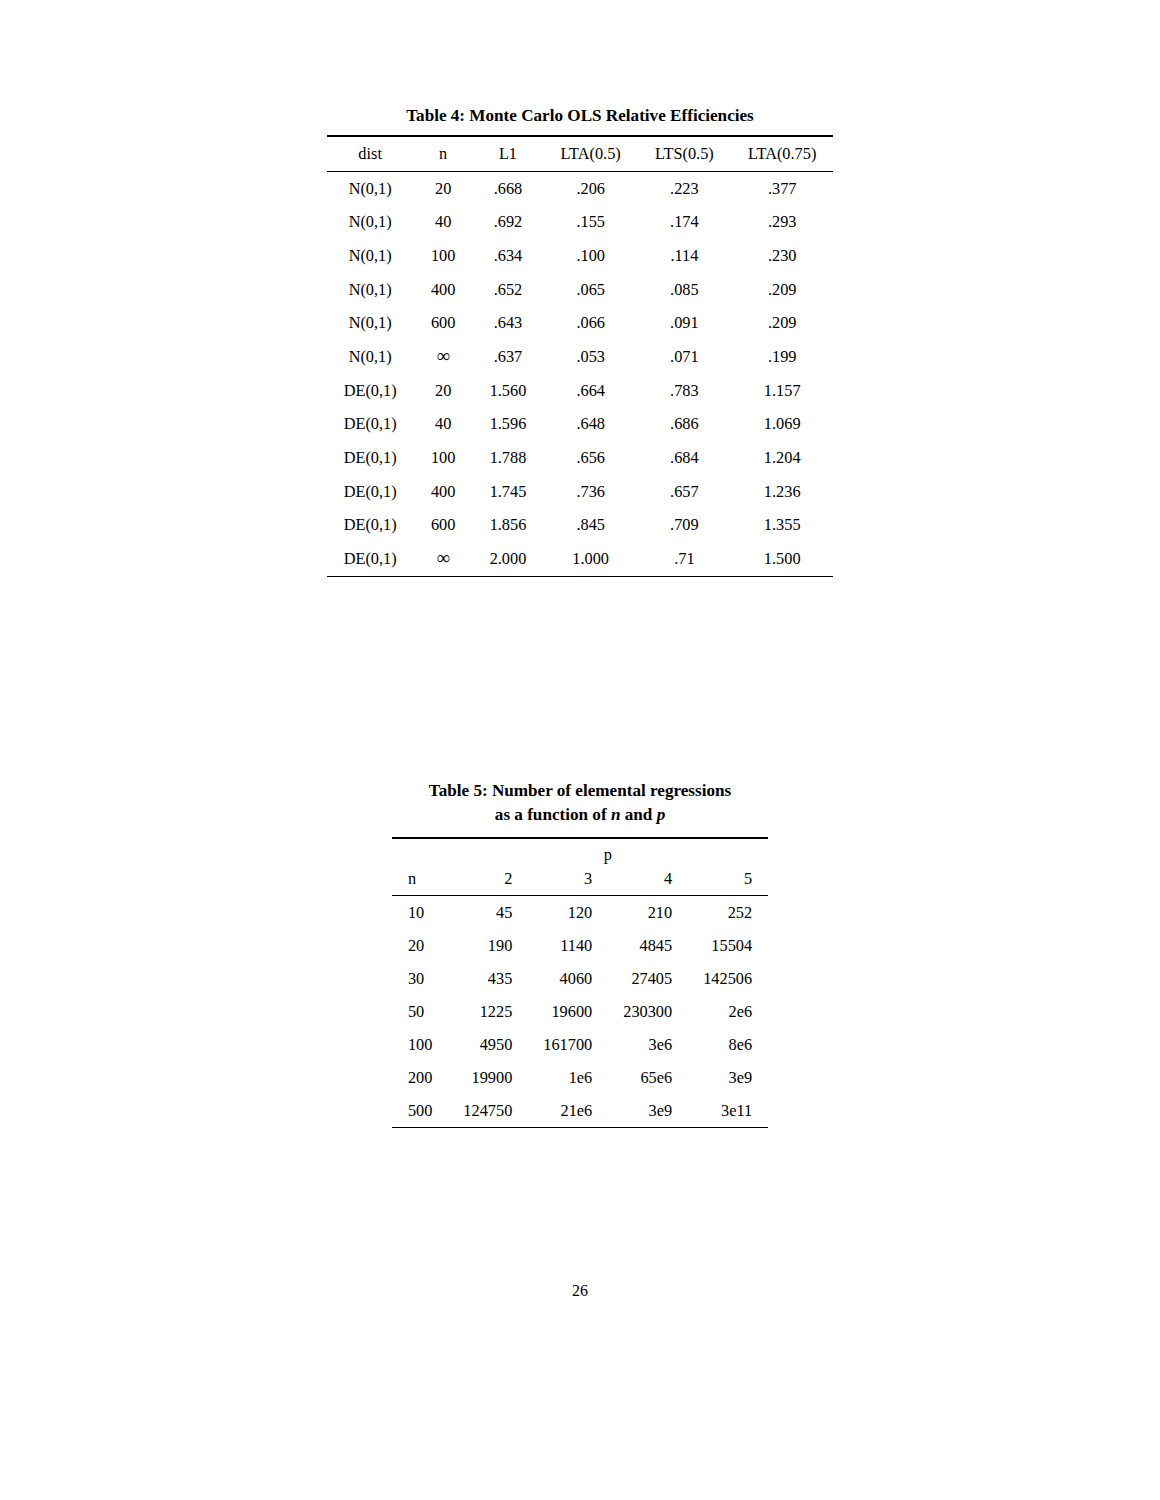Table 4: Monte Carlo OLS Relative Efficiencies
| dist | n | L1 | LTA(0.5) | LTS(0.5) | LTA(0.75) |
| --- | --- | --- | --- | --- | --- |
| N(0,1) | 20 | .668 | .206 | .223 | .377 |
| N(0,1) | 40 | .692 | .155 | .174 | .293 |
| N(0,1) | 100 | .634 | .100 | .114 | .230 |
| N(0,1) | 400 | .652 | .065 | .085 | .209 |
| N(0,1) | 600 | .643 | .066 | .091 | .209 |
| N(0,1) | ∞ | .637 | .053 | .071 | .199 |
| DE(0,1) | 20 | 1.560 | .664 | .783 | 1.157 |
| DE(0,1) | 40 | 1.596 | .648 | .686 | 1.069 |
| DE(0,1) | 100 | 1.788 | .656 | .684 | 1.204 |
| DE(0,1) | 400 | 1.745 | .736 | .657 | 1.236 |
| DE(0,1) | 600 | 1.856 | .845 | .709 | 1.355 |
| DE(0,1) | ∞ | 2.000 | 1.000 | .71 | 1.500 |
Table 5: Number of elemental regressions as a function of n and p
| | p |
| --- | --- |
| n | 2 | 3 | 4 | 5 |
| 10 | 45 | 120 | 210 | 252 |
| 20 | 190 | 1140 | 4845 | 15504 |
| 30 | 435 | 4060 | 27405 | 142506 |
| 50 | 1225 | 19600 | 230300 | 2e6 |
| 100 | 4950 | 161700 | 3e6 | 8e6 |
| 200 | 19900 | 1e6 | 65e6 | 3e9 |
| 500 | 124750 | 21e6 | 3e9 | 3e11 |
26